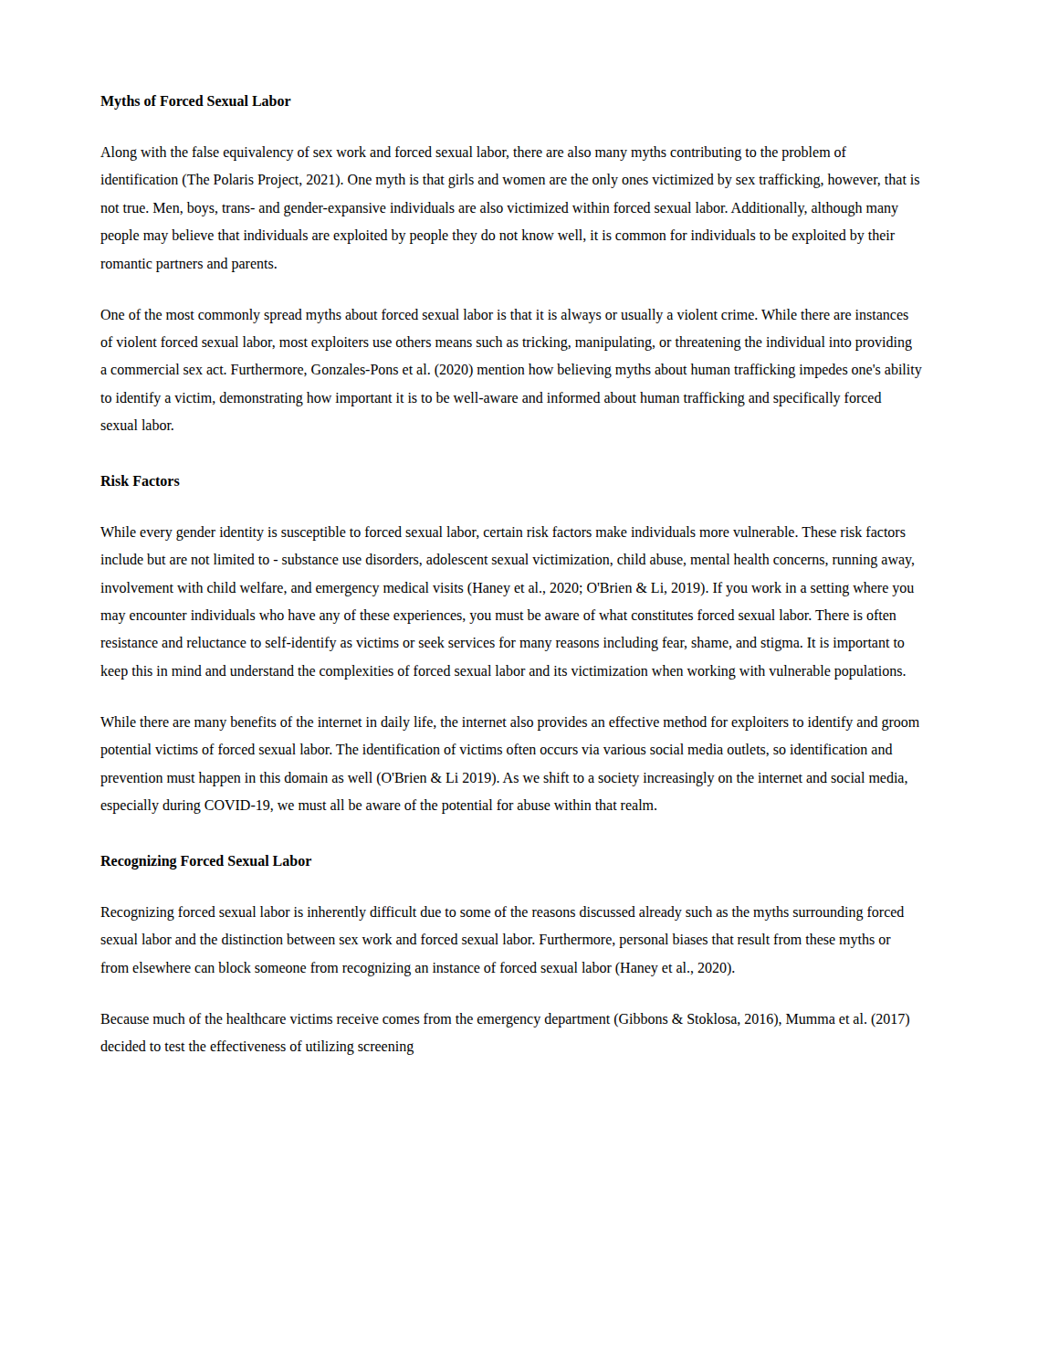Myths of Forced Sexual Labor
Along with the false equivalency of sex work and forced sexual labor, there are also many myths contributing to the problem of identification (The Polaris Project, 2021). One myth is that girls and women are the only ones victimized by sex trafficking, however, that is not true. Men, boys, trans- and gender-expansive individuals are also victimized within forced sexual labor. Additionally, although many people may believe that individuals are exploited by people they do not know well, it is common for individuals to be exploited by their romantic partners and parents.
One of the most commonly spread myths about forced sexual labor is that it is always or usually a violent crime. While there are instances of violent forced sexual labor, most exploiters use others means such as tricking, manipulating, or threatening the individual into providing a commercial sex act. Furthermore, Gonzales-Pons et al. (2020) mention how believing myths about human trafficking impedes one's ability to identify a victim, demonstrating how important it is to be well-aware and informed about human trafficking and specifically forced sexual labor.
Risk Factors
While every gender identity is susceptible to forced sexual labor, certain risk factors make individuals more vulnerable. These risk factors include but are not limited to - substance use disorders, adolescent sexual victimization, child abuse, mental health concerns, running away, involvement with child welfare, and emergency medical visits (Haney et al., 2020; O'Brien & Li, 2019). If you work in a setting where you may encounter individuals who have any of these experiences, you must be aware of what constitutes forced sexual labor. There is often resistance and reluctance to self-identify as victims or seek services for many reasons including fear, shame, and stigma. It is important to keep this in mind and understand the complexities of forced sexual labor and its victimization when working with vulnerable populations.
While there are many benefits of the internet in daily life, the internet also provides an effective method for exploiters to identify and groom potential victims of forced sexual labor. The identification of victims often occurs via various social media outlets, so identification and prevention must happen in this domain as well (O'Brien & Li 2019). As we shift to a society increasingly on the internet and social media, especially during COVID-19, we must all be aware of the potential for abuse within that realm.
Recognizing Forced Sexual Labor
Recognizing forced sexual labor is inherently difficult due to some of the reasons discussed already such as the myths surrounding forced sexual labor and the distinction between sex work and forced sexual labor. Furthermore, personal biases that result from these myths or from elsewhere can block someone from recognizing an instance of forced sexual labor (Haney et al., 2020).
Because much of the healthcare victims receive comes from the emergency department (Gibbons & Stoklosa, 2016), Mumma et al. (2017) decided to test the effectiveness of utilizing screening